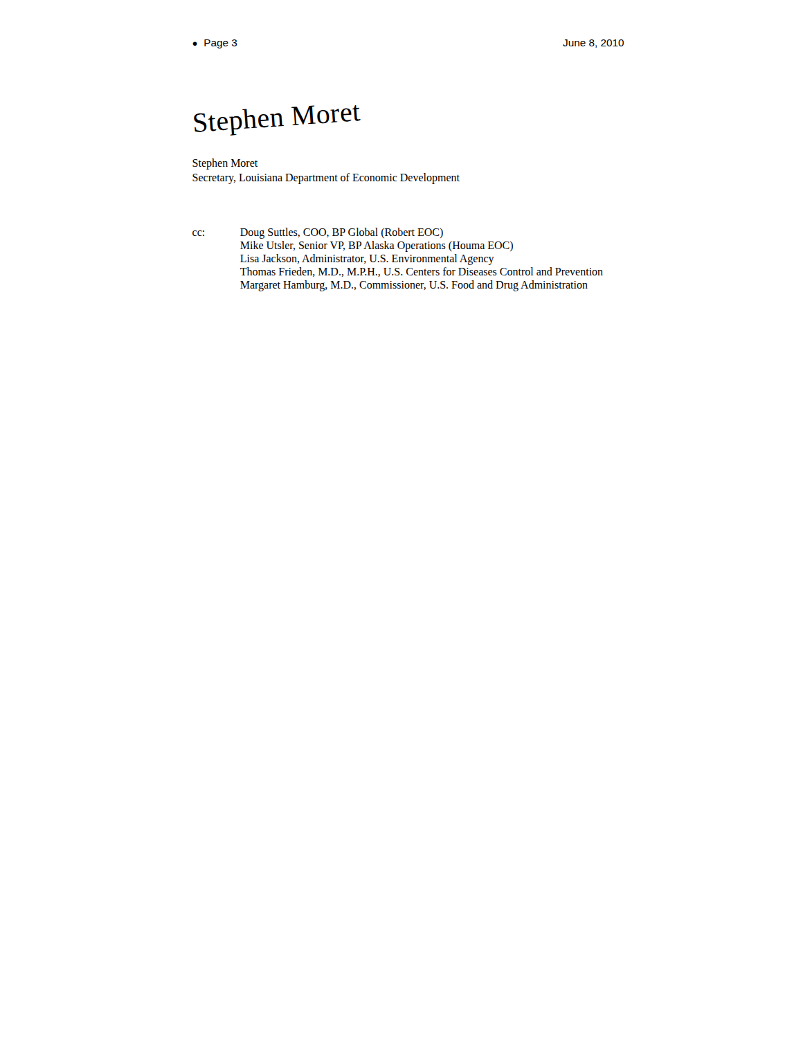●Page 3
June 8, 2010
Stephen Moret
Stephen Moret
Secretary, Louisiana Department of Economic Development
cc:
Doug Suttles, COO, BP Global (Robert EOC)
Mike Utsler, Senior VP, BP Alaska Operations (Houma EOC)
Lisa Jackson, Administrator, U.S. Environmental Agency
Thomas Frieden, M.D., M.P.H., U.S. Centers for Diseases Control and Prevention
Margaret Hamburg, M.D., Commissioner, U.S. Food and Drug Administration